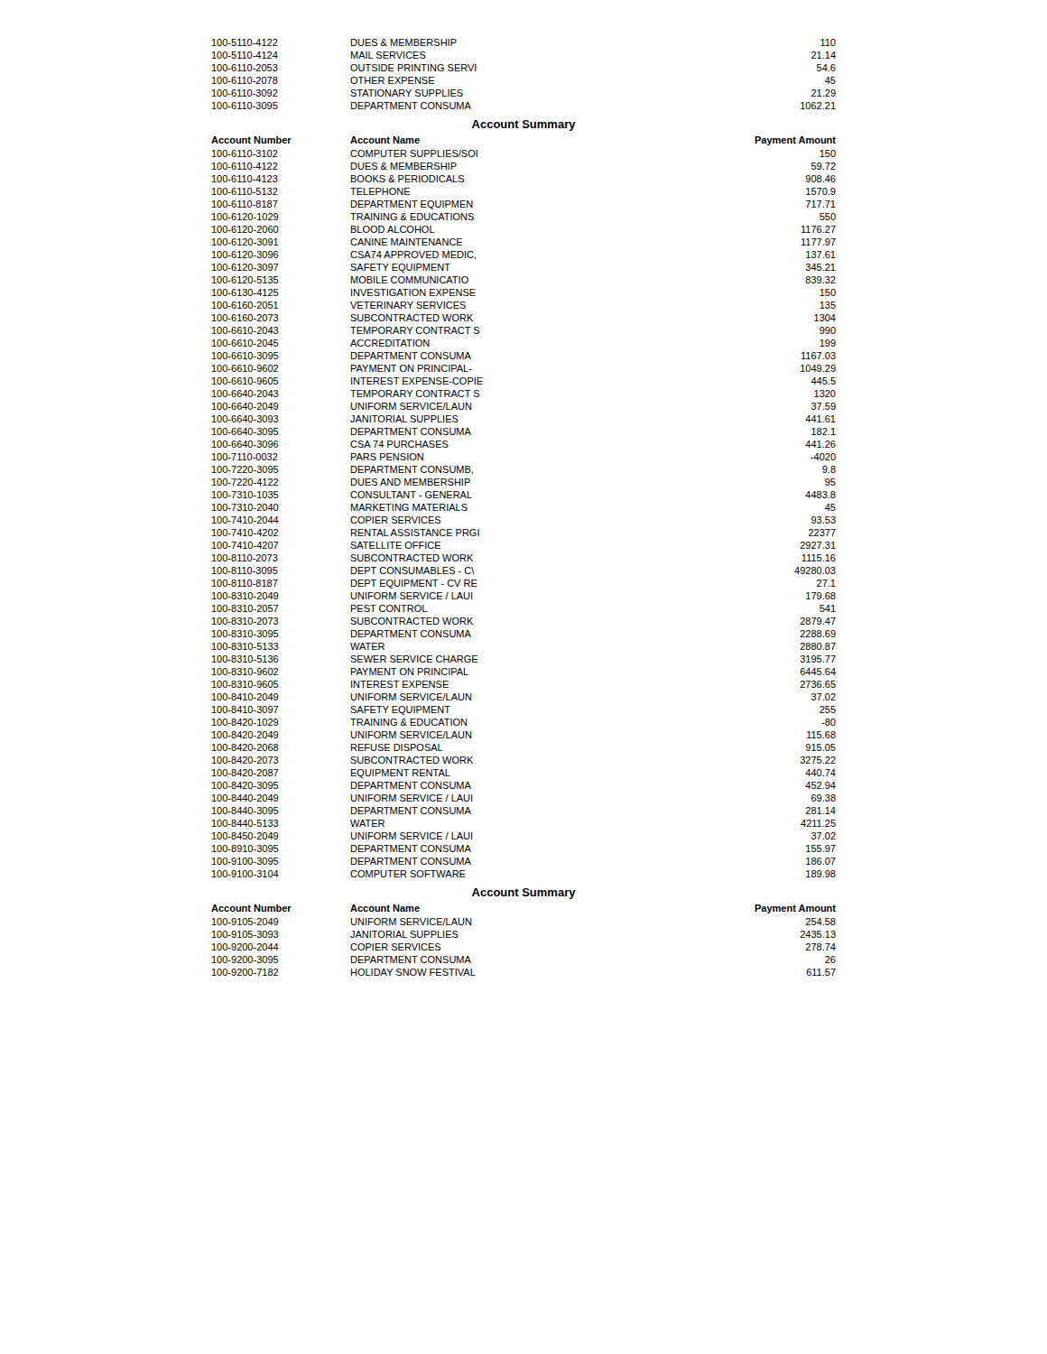| 100-5110-4122 | DUES & MEMBERSHIP | 110 |
| 100-5110-4124 | MAIL SERVICES | 21.14 |
| 100-6110-2053 | OUTSIDE PRINTING SERVI | 54.6 |
| 100-6110-2078 | OTHER EXPENSE | 45 |
| 100-6110-3092 | STATIONARY SUPPLIES | 21.29 |
| 100-6110-3095 | DEPARTMENT CONSUMA | 1062.21 |
| Account Summary |
| Account Number | Account Name | Payment Amount |
| 100-6110-3102 | COMPUTER SUPPLIES/SOI | 150 |
| 100-6110-4122 | DUES & MEMBERSHIP | 59.72 |
| 100-6110-4123 | BOOKS & PERIODICALS | 908.46 |
| 100-6110-5132 | TELEPHONE | 1570.9 |
| 100-6110-8187 | DEPARTMENT EQUIPMEN | 717.71 |
| 100-6120-1029 | TRAINING & EDUCATIONS | 550 |
| 100-6120-2060 | BLOOD ALCOHOL | 1176.27 |
| 100-6120-3091 | CANINE MAINTENANCE | 1177.97 |
| 100-6120-3096 | CSA74 APPROVED MEDIC, | 137.61 |
| 100-6120-3097 | SAFETY EQUIPMENT | 345.21 |
| 100-6120-5135 | MOBILE COMMUNICATIO | 839.32 |
| 100-6130-4125 | INVESTIGATION EXPENSE | 150 |
| 100-6160-2051 | VETERINARY SERVICES | 135 |
| 100-6160-2073 | SUBCONTRACTED WORK | 1304 |
| 100-6610-2043 | TEMPORARY CONTRACT S | 990 |
| 100-6610-2045 | ACCREDITATION | 199 |
| 100-6610-3095 | DEPARTMENT CONSUMA | 1167.03 |
| 100-6610-9602 | PAYMENT ON PRINCIPAL- | 1049.29 |
| 100-6610-9605 | INTEREST EXPENSE-COPIE | 445.5 |
| 100-6640-2043 | TEMPORARY CONTRACT S | 1320 |
| 100-6640-2049 | UNIFORM SERVICE/LAUN | 37.59 |
| 100-6640-3093 | JANITORIAL SUPPLIES | 441.61 |
| 100-6640-3095 | DEPARTMENT CONSUMA | 182.1 |
| 100-6640-3096 | CSA 74 PURCHASES | 441.26 |
| 100-7110-0032 | PARS PENSION | -4020 |
| 100-7220-3095 | DEPARTMENT CONSUMB, | 9.8 |
| 100-7220-4122 | DUES AND MEMBERSHIP | 95 |
| 100-7310-1035 | CONSULTANT - GENERAL | 4483.8 |
| 100-7310-2040 | MARKETING MATERIALS | 45 |
| 100-7410-2044 | COPIER SERVICES | 93.53 |
| 100-7410-4202 | RENTAL ASSISTANCE PRGI | 22377 |
| 100-7410-4207 | SATELLITE OFFICE | 2927.31 |
| 100-8110-2073 | SUBCONTRACTED WORK | 1115.16 |
| 100-8110-3095 | DEPT CONSUMABLES - C\ | 49280.03 |
| 100-8110-8187 | DEPT EQUIPMENT - CV RE | 27.1 |
| 100-8310-2049 | UNIFORM SERVICE / LAUI | 179.68 |
| 100-8310-2057 | PEST CONTROL | 541 |
| 100-8310-2073 | SUBCONTRACTED WORK | 2879.47 |
| 100-8310-3095 | DEPARTMENT CONSUMA | 2288.69 |
| 100-8310-5133 | WATER | 2880.87 |
| 100-8310-5136 | SEWER SERVICE CHARGE | 3195.77 |
| 100-8310-9602 | PAYMENT ON PRINCIPAL | 6445.64 |
| 100-8310-9605 | INTEREST EXPENSE | 2736.65 |
| 100-8410-2049 | UNIFORM SERVICE/LAUN | 37.02 |
| 100-8410-3097 | SAFETY EQUIPMENT | 255 |
| 100-8420-1029 | TRAINING & EDUCATION | -80 |
| 100-8420-2049 | UNIFORM SERVICE/LAUN | 115.68 |
| 100-8420-2068 | REFUSE DISPOSAL | 915.05 |
| 100-8420-2073 | SUBCONTRACTED WORK | 3275.22 |
| 100-8420-2087 | EQUIPMENT RENTAL | 440.74 |
| 100-8420-3095 | DEPARTMENT CONSUMA | 452.94 |
| 100-8440-2049 | UNIFORM SERVICE / LAUI | 69.38 |
| 100-8440-3095 | DEPARTMENT CONSUMA | 281.14 |
| 100-8440-5133 | WATER | 4211.25 |
| 100-8450-2049 | UNIFORM SERVICE / LAUI | 37.02 |
| 100-8910-3095 | DEPARTMENT CONSUMA | 155.97 |
| 100-9100-3095 | DEPARTMENT CONSUMA | 186.07 |
| 100-9100-3104 | COMPUTER SOFTWARE | 189.98 |
| Account Summary |
| Account Number | Account Name | Payment Amount |
| 100-9105-2049 | UNIFORM SERVICE/LAUN | 254.58 |
| 100-9105-3093 | JANITORIAL SUPPLIES | 2435.13 |
| 100-9200-2044 | COPIER SERVICES | 278.74 |
| 100-9200-3095 | DEPARTMENT CONSUMA | 26 |
| 100-9200-7182 | HOLIDAY SNOW FESTIVAL | 611.57 |